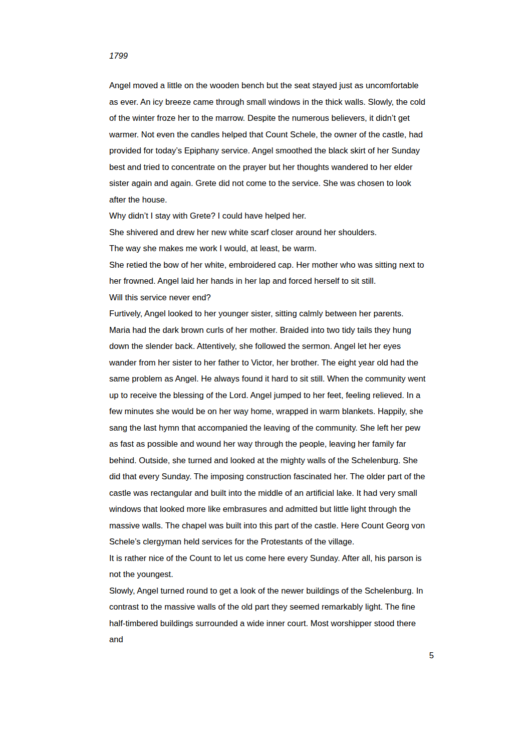1799
Angel moved a little on the wooden bench but the seat stayed just as uncomfortable as ever. An icy breeze came through small windows in the thick walls. Slowly, the cold of the winter froze her to the marrow. Despite the numerous believers, it didn’t get warmer. Not even the candles helped that Count Schele, the owner of the castle, had provided for today’s Epiphany service. Angel smoothed the black skirt of her Sunday best and tried to concentrate on the prayer but her thoughts wandered to her elder sister again and again. Grete did not come to the service. She was chosen to look after the house.
Why didn’t I stay with Grete? I could have helped her.
She shivered and drew her new white scarf closer around her shoulders.
The way she makes me work I would, at least, be warm.
She retied the bow of her white, embroidered cap. Her mother who was sitting next to her frowned. Angel laid her hands in her lap and forced herself to sit still.
Will this service never end?
Furtively, Angel looked to her younger sister, sitting calmly between her parents. Maria had the dark brown curls of her mother. Braided into two tidy tails they hung down the slender back. Attentively, she followed the sermon. Angel let her eyes wander from her sister to her father to Victor, her brother. The eight year old had the same problem as Angel. He always found it hard to sit still. When the community went up to receive the blessing of the Lord. Angel jumped to her feet, feeling relieved. In a few minutes she would be on her way home, wrapped in warm blankets. Happily, she sang the last hymn that accompanied the leaving of the community. She left her pew as fast as possible and wound her way through the people, leaving her family far behind. Outside, she turned and looked at the mighty walls of the Schelenburg. She did that every Sunday. The imposing construction fascinated her. The older part of the castle was rectangular and built into the middle of an artificial lake. It had very small windows that looked more like embrasures and admitted but little light through the massive walls. The chapel was built into this part of the castle. Here Count Georg von Schele’s clergyman held services for the Protestants of the village.
It is rather nice of the Count to let us come here every Sunday. After all, his parson is not the youngest.
Slowly, Angel turned round to get a look of the newer buildings of the Schelenburg. In contrast to the massive walls of the old part they seemed remarkably light. The fine half-timbered buildings surrounded a wide inner court. Most worshipper stood there and
5